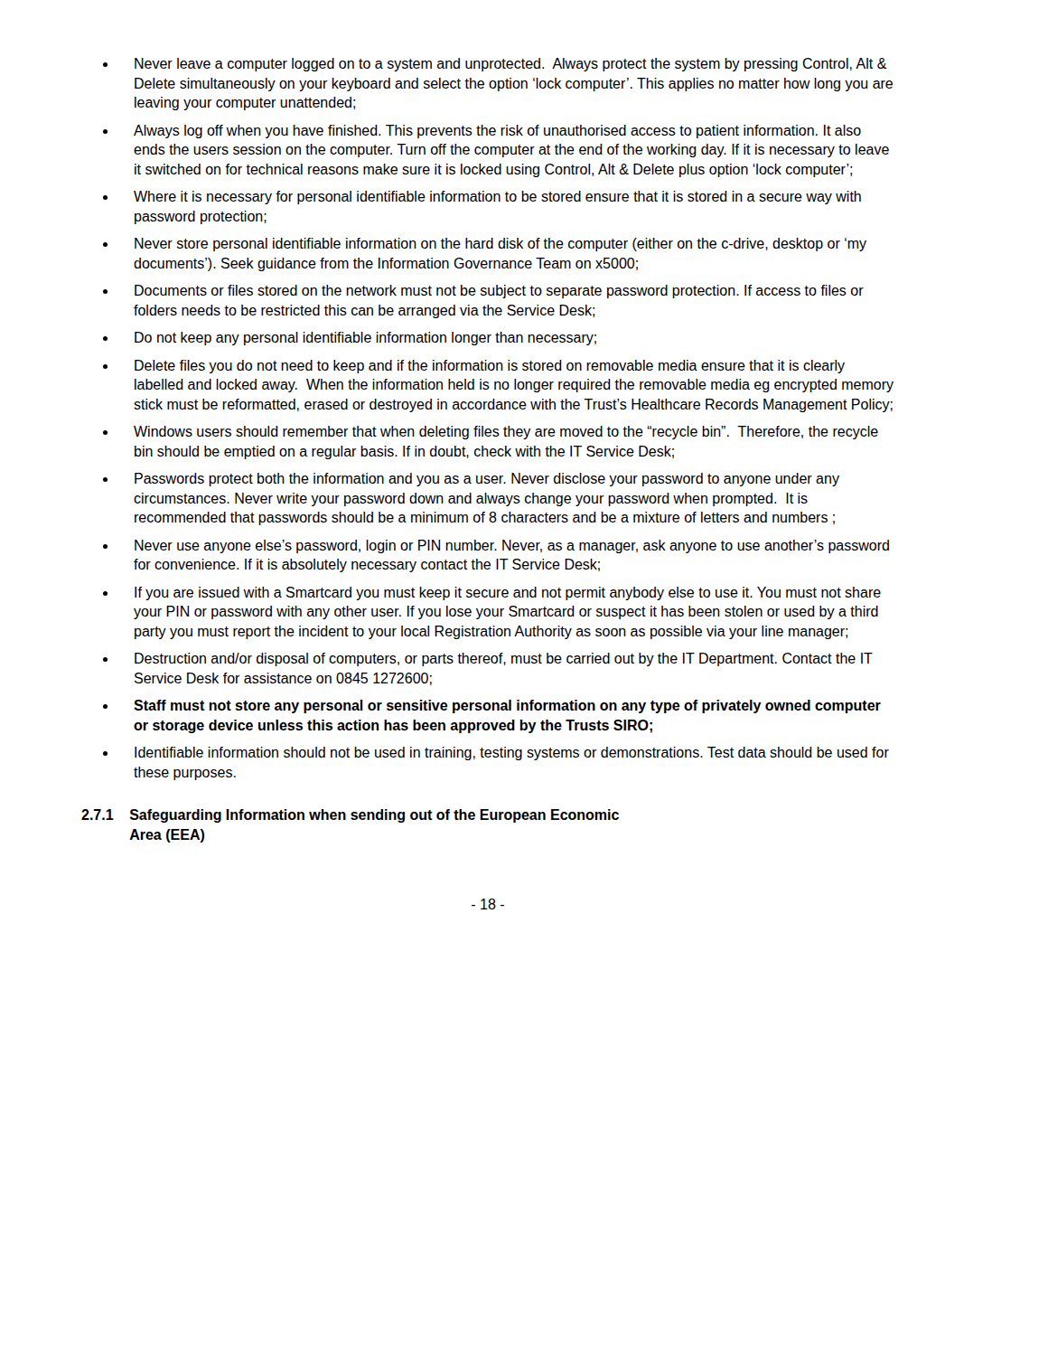Never leave a computer logged on to a system and unprotected. Always protect the system by pressing Control, Alt & Delete simultaneously on your keyboard and select the option ‘lock computer’. This applies no matter how long you are leaving your computer unattended;
Always log off when you have finished. This prevents the risk of unauthorised access to patient information. It also ends the users session on the computer. Turn off the computer at the end of the working day. If it is necessary to leave it switched on for technical reasons make sure it is locked using Control, Alt & Delete plus option ‘lock computer’;
Where it is necessary for personal identifiable information to be stored ensure that it is stored in a secure way with password protection;
Never store personal identifiable information on the hard disk of the computer (either on the c-drive, desktop or ‘my documents’). Seek guidance from the Information Governance Team on x5000;
Documents or files stored on the network must not be subject to separate password protection. If access to files or folders needs to be restricted this can be arranged via the Service Desk;
Do not keep any personal identifiable information longer than necessary;
Delete files you do not need to keep and if the information is stored on removable media ensure that it is clearly labelled and locked away. When the information held is no longer required the removable media eg encrypted memory stick must be reformatted, erased or destroyed in accordance with the Trust’s Healthcare Records Management Policy;
Windows users should remember that when deleting files they are moved to the “recycle bin”. Therefore, the recycle bin should be emptied on a regular basis. If in doubt, check with the IT Service Desk;
Passwords protect both the information and you as a user. Never disclose your password to anyone under any circumstances. Never write your password down and always change your password when prompted. It is recommended that passwords should be a minimum of 8 characters and be a mixture of letters and numbers ;
Never use anyone else’s password, login or PIN number. Never, as a manager, ask anyone to use another’s password for convenience. If it is absolutely necessary contact the IT Service Desk;
If you are issued with a Smartcard you must keep it secure and not permit anybody else to use it. You must not share your PIN or password with any other user. If you lose your Smartcard or suspect it has been stolen or used by a third party you must report the incident to your local Registration Authority as soon as possible via your line manager;
Destruction and/or disposal of computers, or parts thereof, must be carried out by the IT Department. Contact the IT Service Desk for assistance on 0845 1272600;
Staff must not store any personal or sensitive personal information on any type of privately owned computer or storage device unless this action has been approved by the Trusts SIRO;
Identifiable information should not be used in training, testing systems or demonstrations. Test data should be used for these purposes.
2.7.1 Safeguarding Information when sending out of the European Economic Area (EEA)
- 18 -